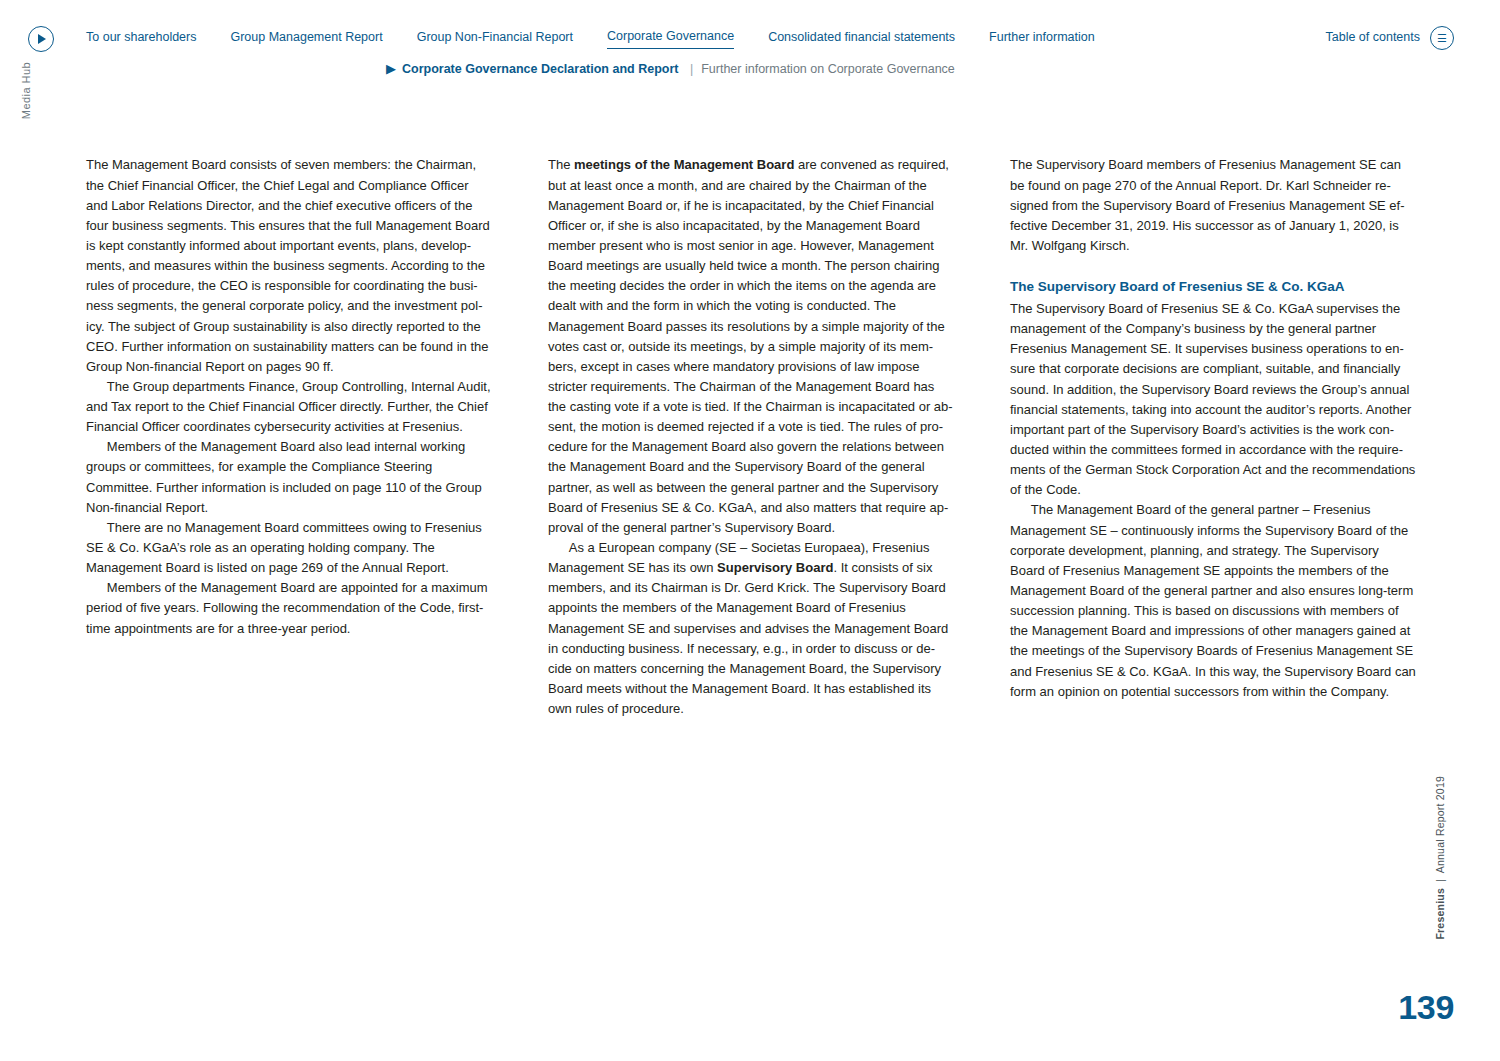Media Hub
To our shareholders Group Management Report Group Non-Financial Report Corporate Governance Consolidated financial statements Further information Table of contents ☰
▶Corporate Governance Declaration and Report |Further information on Corporate Governance
The Management Board consists of seven members: the Chairman, the Chief Financial Officer, the Chief Legal and Compliance Officer and Labor Relations Director, and the chief executive officers of the four business segments. This ensures that the full Management Board is kept constantly informed about important events, plans, developments, and measures within the business segments. According to the rules of procedure, the CEO is responsible for coordinating the business segments, the general corporate policy, and the investment policy. The subject of Group sustainability is also directly reported to the CEO. Further information on sustainability matters can be found in the Group Non-financial Report on pages 90 ff.
The Group departments Finance, Group Controlling, Internal Audit, and Tax report to the Chief Financial Officer directly. Further, the Chief Financial Officer coordinates cybersecurity activities at Fresenius.
Members of the Management Board also lead internal working groups or committees, for example the Compliance Steering Committee. Further information is included on page 110 of the Group Non-financial Report.
There are no Management Board committees owing to Fresenius SE & Co. KGaA’s role as an operating holding company. The Management Board is listed on page 269 of the Annual Report.
Members of the Management Board are appointed for a maximum period of five years. Following the recommendation of the Code, first-time appointments are for a three-year period.
The meetings of the Management Board are convened as required, but at least once a month, and are chaired by the Chairman of the Management Board or, if he is incapacitated, by the Chief Financial Officer or, if she is also incapacitated, by the Management Board member present who is most senior in age. However, Management Board meetings are usually held twice a month. The person chairing the meeting decides the order in which the items on the agenda are dealt with and the form in which the voting is conducted. The Management Board passes its resolutions by a simple majority of the votes cast or, outside its meetings, by a simple majority of its members, except in cases where mandatory provisions of law impose stricter requirements. The Chairman of the Management Board has the casting vote if a vote is tied. If the Chairman is incapacitated or absent, the motion is deemed rejected if a vote is tied. The rules of procedure for the Management Board also govern the relations between the Management Board and the Supervisory Board of the general partner, as well as between the general partner and the Supervisory Board of Fresenius SE & Co. KGaA, and also matters that require approval of the general partner’s Supervisory Board.
As a European company (SE – Societas Europaea), Fresenius Management SE has its own Supervisory Board. It consists of six members, and its Chairman is Dr. Gerd Krick. The Supervisory Board appoints the members of the Management Board of Fresenius Management SE and supervises and advises the Management Board in conducting business. If necessary, e.g., in order to discuss or decide on matters concerning the Management Board, the Supervisory Board meets without the Management Board. It has established its own rules of procedure.
The Supervisory Board members of Fresenius Management SE can be found on page 270 of the Annual Report. Dr. Karl Schneider resigned from the Supervisory Board of Fresenius Management SE effective December 31, 2019. His successor as of January 1, 2020, is Mr. Wolfgang Kirsch.
The Supervisory Board of Fresenius SE & Co. KGaA
The Supervisory Board of Fresenius SE & Co. KGaA supervises the management of the Company’s business by the general partner Fresenius Management SE. It supervises business operations to ensure that corporate decisions are compliant, suitable, and financially sound. In addition, the Supervisory Board reviews the Group’s annual financial statements, taking into account the auditor’s reports. Another important part of the Supervisory Board’s activities is the work conducted within the committees formed in accordance with the requirements of the German Stock Corporation Act and the recommendations of the Code.
The Management Board of the general partner – Fresenius Management SE – continuously informs the Supervisory Board of the corporate development, planning, and strategy. The Supervisory Board of Fresenius Management SE appoints the members of the Management Board of the general partner and also ensures long-term succession planning. This is based on discussions with members of the Management Board and impressions of other managers gained at the meetings of the Supervisory Boards of Fresenius Management SE and Fresenius SE & Co. KGaA. In this way, the Supervisory Board can form an opinion on potential successors from within the Company.
Fresenius | Annual Report 2019
139